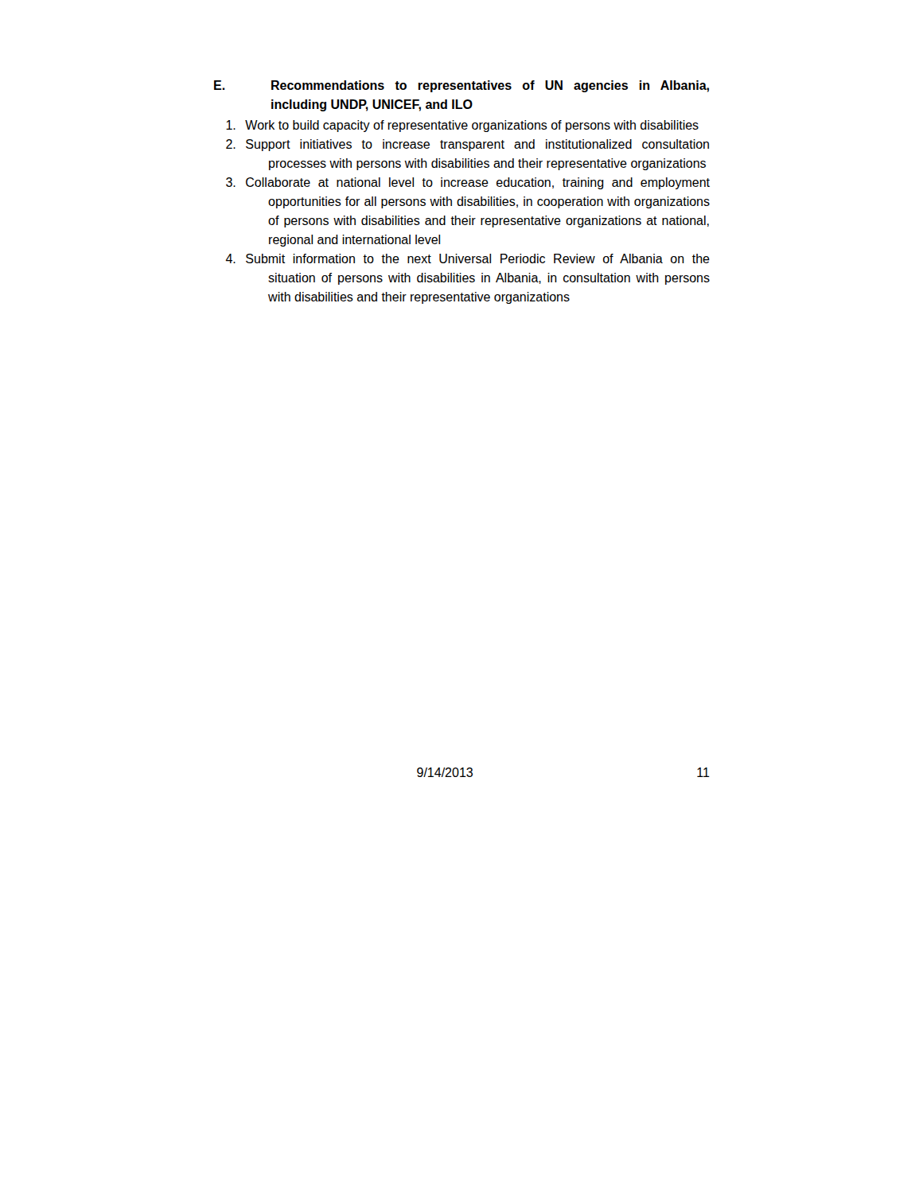E. Recommendations to representatives of UN agencies in Albania, including UNDP, UNICEF, and ILO
1.
Work to build capacity of representative organizations of persons with disabilities
2.
Support initiatives to increase transparent and institutionalized consultation processes with persons with disabilities and their representative organizations
3.
Collaborate at national level to increase education, training and employment opportunities for all persons with disabilities, in cooperation with organizations of persons with disabilities and their representative organizations at national, regional and international level
4.
Submit information to the next Universal Periodic Review of Albania on the situation of persons with disabilities in Albania, in consultation with persons with disabilities and their representative organizations
9/14/2013 11